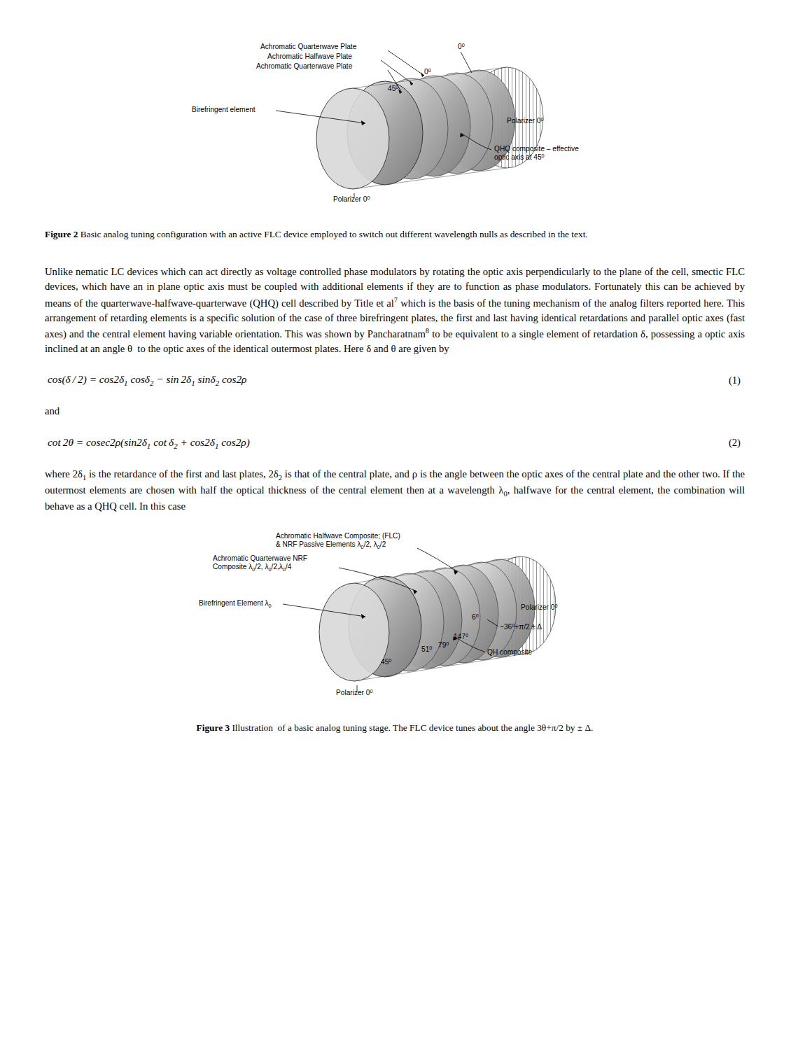Achromatic Quarterwave Plate Achromatic Halfwave Plate Achromatic Quarterwave Plate 00 00 450 Birefringent element Polarizer 00 QHQ composite – effective optic axis at 450 Polarizer 00
Figure 2 Basic analog tuning configuration with an active FLC device employed to switch out different wavelength nulls as described in the text.
Unlike nematic LC devices which can act directly as voltage controlled phase modulators by rotating the optic axis perpendicularly to the plane of the cell, smectic FLC devices, which have an in plane optic axis must be coupled with additional elements if they are to function as phase modulators. Fortunately this can be achieved by means of the quarterwave-halfwave-quarterwave (QHQ) cell described by Title et al7 which is the basis of the tuning mechanism of the analog filters reported here. This arrangement of retarding elements is a specific solution of the case of three birefringent plates, the first and last having identical retardations and parallel optic axes (fast axes) and the central element having variable orientation. This was shown by Pancharatnam8 to be equivalent to a single element of retardation δ, possessing a optic axis inclined at an angle θ to the optic axes of the identical outermost plates. Here δ and θ are given by
cos(δ / 2) = cos2δ1 cosδ2 − sin 2δ1 sinδ2 cos2ρ (1)
and
cot 2θ = cosec2ρ(sin2δ1 cot δ2 + cos2δ1 cos2ρ) (2)
where 2δ1 is the retardance of the first and last plates, 2δ2 is that of the central plate, and ρ is the angle between the optic axes of the central plate and the other two. If the outermost elements are chosen with half the optical thickness of the central element then at a wavelength λ0, halfwave for the central element, the combination will behave as a QHQ cell. In this case
Achromatic Halfwave Composite; (FLC) & NRF Passive Elements λ0/2, λ0/2 Achromatic Quarterwave NRF Composite λ0/2, λ0/2,λ0/4 Birefringent Element λ0 Polarizer 00 ~360+π/2 ± Δ 60 1470 790 510 QH composite 450 Polarizer 00
Figure 3 Illustration of a basic analog tuning stage. The FLC device tunes about the angle 3θ+π/2 by ± Δ.